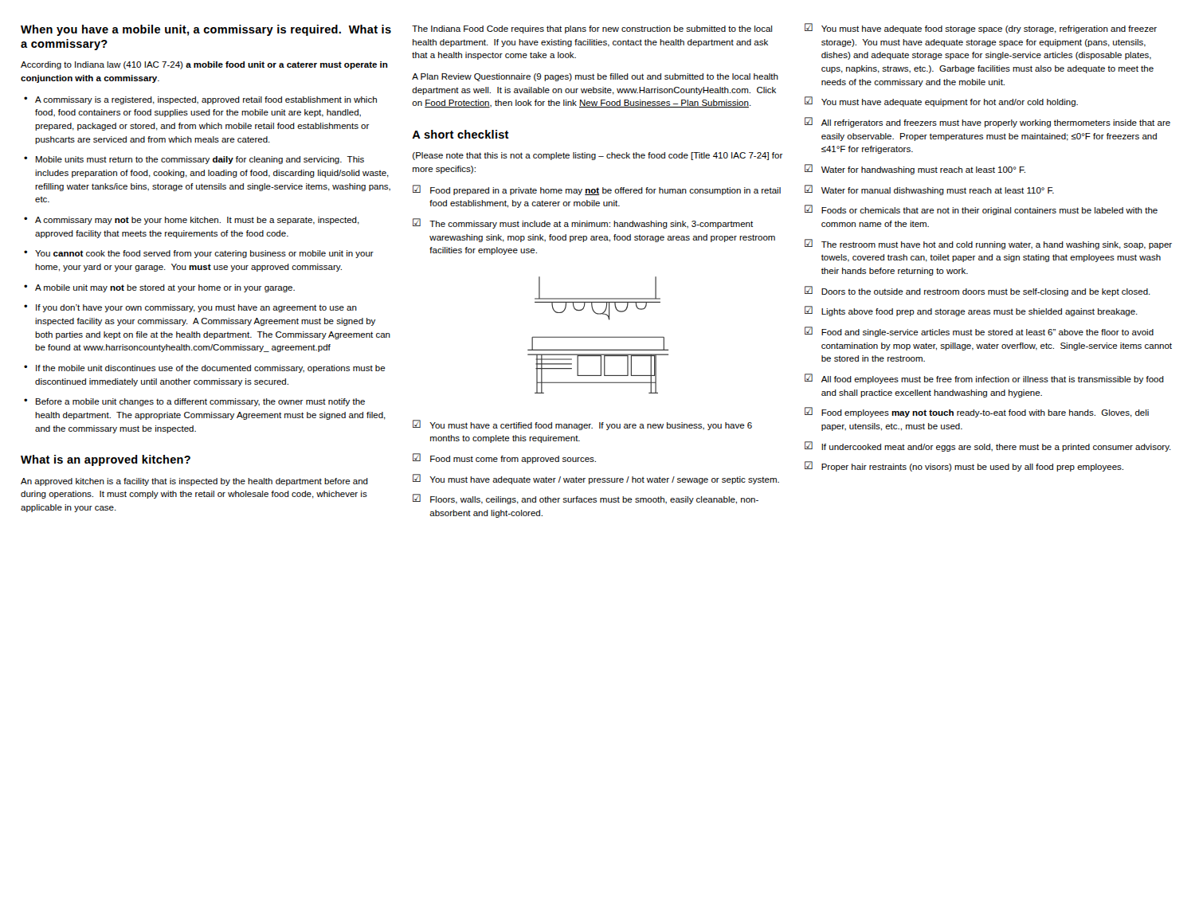When you have a mobile unit, a commissary is required. What is a commissary?
According to Indiana law (410 IAC 7-24) a mobile food unit or a caterer must operate in conjunction with a commissary.
A commissary is a registered, inspected, approved retail food establishment in which food, food containers or food supplies used for the mobile unit are kept, handled, prepared, packaged or stored, and from which mobile retail food establishments or pushcarts are serviced and from which meals are catered.
Mobile units must return to the commissary daily for cleaning and servicing. This includes preparation of food, cooking, and loading of food, discarding liquid/solid waste, refilling water tanks/ice bins, storage of utensils and single-service items, washing pans, etc.
A commissary may not be your home kitchen. It must be a separate, inspected, approved facility that meets the requirements of the food code.
You cannot cook the food served from your catering business or mobile unit in your home, your yard or your garage. You must use your approved commissary.
A mobile unit may not be stored at your home or in your garage.
If you don’t have your own commissary, you must have an agreement to use an inspected facility as your commissary. A Commissary Agreement must be signed by both parties and kept on file at the health department. The Commissary Agreement can be found at www.harrisoncountyhealth.com/Commissary_ agreement.pdf
If the mobile unit discontinues use of the documented commissary, operations must be discontinued immediately until another commissary is secured.
Before a mobile unit changes to a different commissary, the owner must notify the health department. The appropriate Commissary Agreement must be signed and filed, and the commissary must be inspected.
What is an approved kitchen?
An approved kitchen is a facility that is inspected by the health department before and during operations. It must comply with the retail or wholesale food code, whichever is applicable in your case.
The Indiana Food Code requires that plans for new construction be submitted to the local health department. If you have existing facilities, contact the health department and ask that a health inspector come take a look.
A Plan Review Questionnaire (9 pages) must be filled out and submitted to the local health department as well. It is available on our website, www.HarrisonCountyHealth.com. Click on Food Protection, then look for the link New Food Businesses – Plan Submission.
A short checklist
(Please note that this is not a complete listing – check the food code [Title 410 IAC 7-24] for more specifics):
Food prepared in a private home may not be offered for human consumption in a retail food establishment, by a caterer or mobile unit.
The commissary must include at a minimum: handwashing sink, 3-compartment warewashing sink, mop sink, food prep area, food storage areas and proper restroom facilities for employee use.
You must have a certified food manager. If you are a new business, you have 6 months to complete this requirement.
Food must come from approved sources.
You must have adequate water / water pressure / hot water / sewage or septic system.
Floors, walls, ceilings, and other surfaces must be smooth, easily cleanable, non-absorbent and light-colored.
You must have adequate food storage space (dry storage, refrigeration and freezer storage). You must have adequate storage space for equipment (pans, utensils, dishes) and adequate storage space for single-service articles (disposable plates, cups, napkins, straws, etc.). Garbage facilities must also be adequate to meet the needs of the commissary and the mobile unit.
You must have adequate equipment for hot and/or cold holding.
All refrigerators and freezers must have properly working thermometers inside that are easily observable. Proper temperatures must be maintained; ≤0°F for freezers and ≤41°F for refrigerators.
Water for handwashing must reach at least 100° F.
Water for manual dishwashing must reach at least 110° F.
Foods or chemicals that are not in their original containers must be labeled with the common name of the item.
The restroom must have hot and cold running water, a hand washing sink, soap, paper towels, covered trash can, toilet paper and a sign stating that employees must wash their hands before returning to work.
Doors to the outside and restroom doors must be self-closing and be kept closed.
Lights above food prep and storage areas must be shielded against breakage.
Food and single-service articles must be stored at least 6” above the floor to avoid contamination by mop water, spillage, water overflow, etc. Single-service items cannot be stored in the restroom.
All food employees must be free from infection or illness that is transmissible by food and shall practice excellent handwashing and hygiene.
Food employees may not touch ready-to-eat food with bare hands. Gloves, deli paper, utensils, etc., must be used.
If undercooked meat and/or eggs are sold, there must be a printed consumer advisory.
Proper hair restraints (no visors) must be used by all food prep employees.